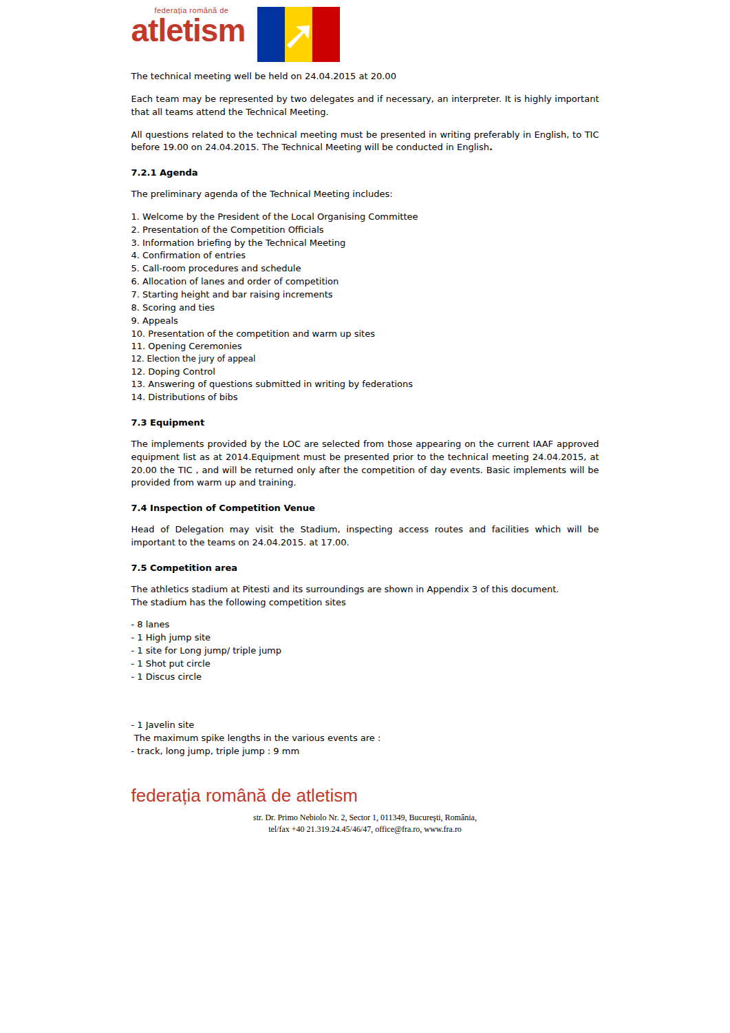federația română de atletism
➚
The technical meeting well be held on 24.04.2015 at 20.00
Each team may be represented by two delegates and if necessary, an interpreter. It is highly important that all teams attend the Technical Meeting.
All questions related to the technical meeting must be presented in writing preferably in English, to TIC before 19.00 on 24.04.2015. The Technical Meeting will be conducted in English.
7.2.1 Agenda
The preliminary agenda of the Technical Meeting includes:
1. Welcome by the President of the Local Organising Committee
2. Presentation of the Competition Officials
3. Information briefing by the Technical Meeting
4. Confirmation of entries
5. Call-room procedures and schedule
6. Allocation of lanes and order of competition
7. Starting height and bar raising increments
8. Scoring and ties
9. Appeals
10. Presentation of the competition and warm up sites
11. Opening Ceremonies
12. Election the jury of appeal
12. Doping Control
13. Answering of questions submitted in writing by federations
14. Distributions of bibs
7.3 Equipment
The implements provided by the LOC are selected from those appearing on the current IAAF approved equipment list as at 2014.Equipment must be presented prior to the technical meeting 24.04.2015, at 20.00 the TIC , and will be returned only after the competition of day events. Basic implements will be provided from warm up and training.
7.4 Inspection of Competition Venue
Head of Delegation may visit the Stadium, inspecting access routes and facilities which will be important to the teams on 24.04.2015. at 17.00.
7.5 Competition area
The athletics stadium at Pitesti and its surroundings are shown in Appendix 3 of this document.
The stadium has the following competition sites
- 8 lanes
- 1 High jump site
- 1 site for Long jump/ triple jump
- 1 Shot put circle
- 1 Discus circle
- 1 Javelin site
The maximum spike lengths in the various events are :
- track, long jump, triple jump : 9 mm
federația română de atletism
str. Dr. Primo Nebiolo Nr. 2, Sector 1, 011349, Bucureşti, România,
tel/fax +40 21.319.24.45/46/47, office@fra.ro, www.fra.ro